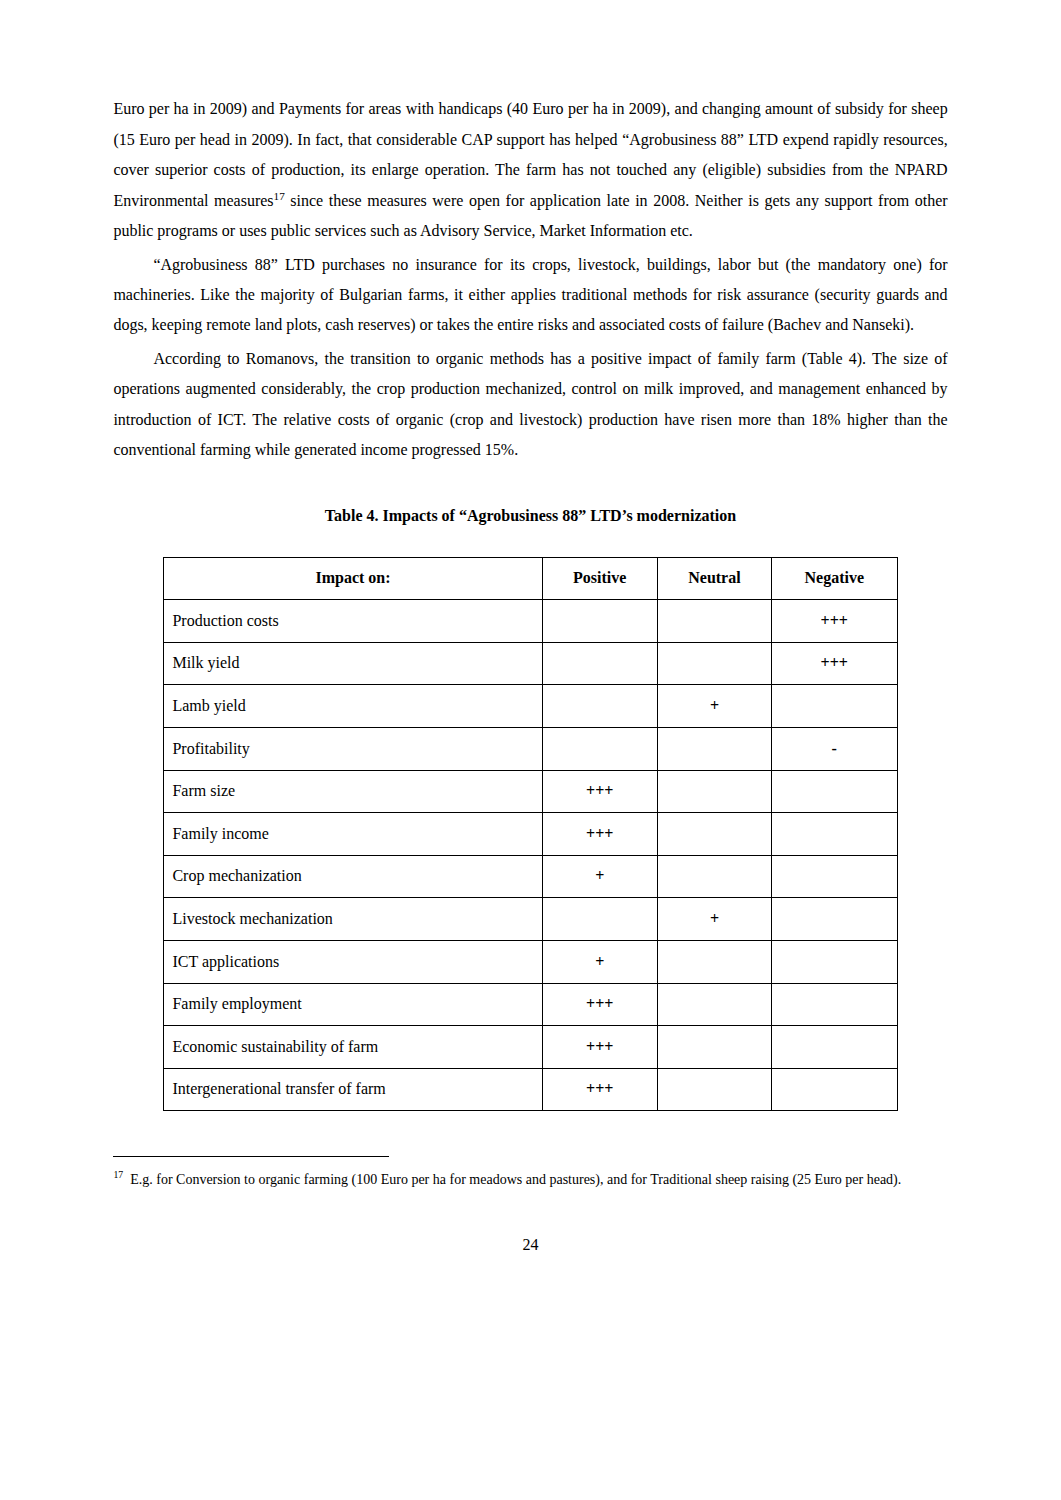Euro per ha in 2009) and Payments for areas with handicaps (40 Euro per ha in 2009), and changing amount of subsidy for sheep (15 Euro per head in 2009). In fact, that considerable CAP support has helped “Agrobusiness 88” LTD expend rapidly resources, cover superior costs of production, its enlarge operation. The farm has not touched any (eligible) subsidies from the NPARD Environmental measures17 since these measures were open for application late in 2008. Neither is gets any support from other public programs or uses public services such as Advisory Service, Market Information etc.
“Agrobusiness 88” LTD purchases no insurance for its crops, livestock, buildings, labor but (the mandatory one) for machineries. Like the majority of Bulgarian farms, it either applies traditional methods for risk assurance (security guards and dogs, keeping remote land plots, cash reserves) or takes the entire risks and associated costs of failure (Bachev and Nanseki).
According to Romanovs, the transition to organic methods has a positive impact of family farm (Table 4). The size of operations augmented considerably, the crop production mechanized, control on milk improved, and management enhanced by introduction of ICT. The relative costs of organic (crop and livestock) production have risen more than 18% higher than the conventional farming while generated income progressed 15%.
Table 4. Impacts of “Agrobusiness 88” LTD’s modernization
| Impact on: | Positive | Neutral | Negative |
| --- | --- | --- | --- |
| Production costs | | | +++ |
| Milk yield | | | +++ |
| Lamb yield | | + | |
| Profitability | | | - |
| Farm size | +++ | | |
| Family income | +++ | | |
| Crop mechanization | + | | |
| Livestock mechanization | | + | |
| ICT applications | + | | |
| Family employment | +++ | | |
| Economic sustainability of farm | +++ | | |
| Intergenerational transfer of farm | +++ | | |
17 E.g. for Conversion to organic farming (100 Euro per ha for meadows and pastures), and for Traditional sheep raising (25 Euro per head).
24